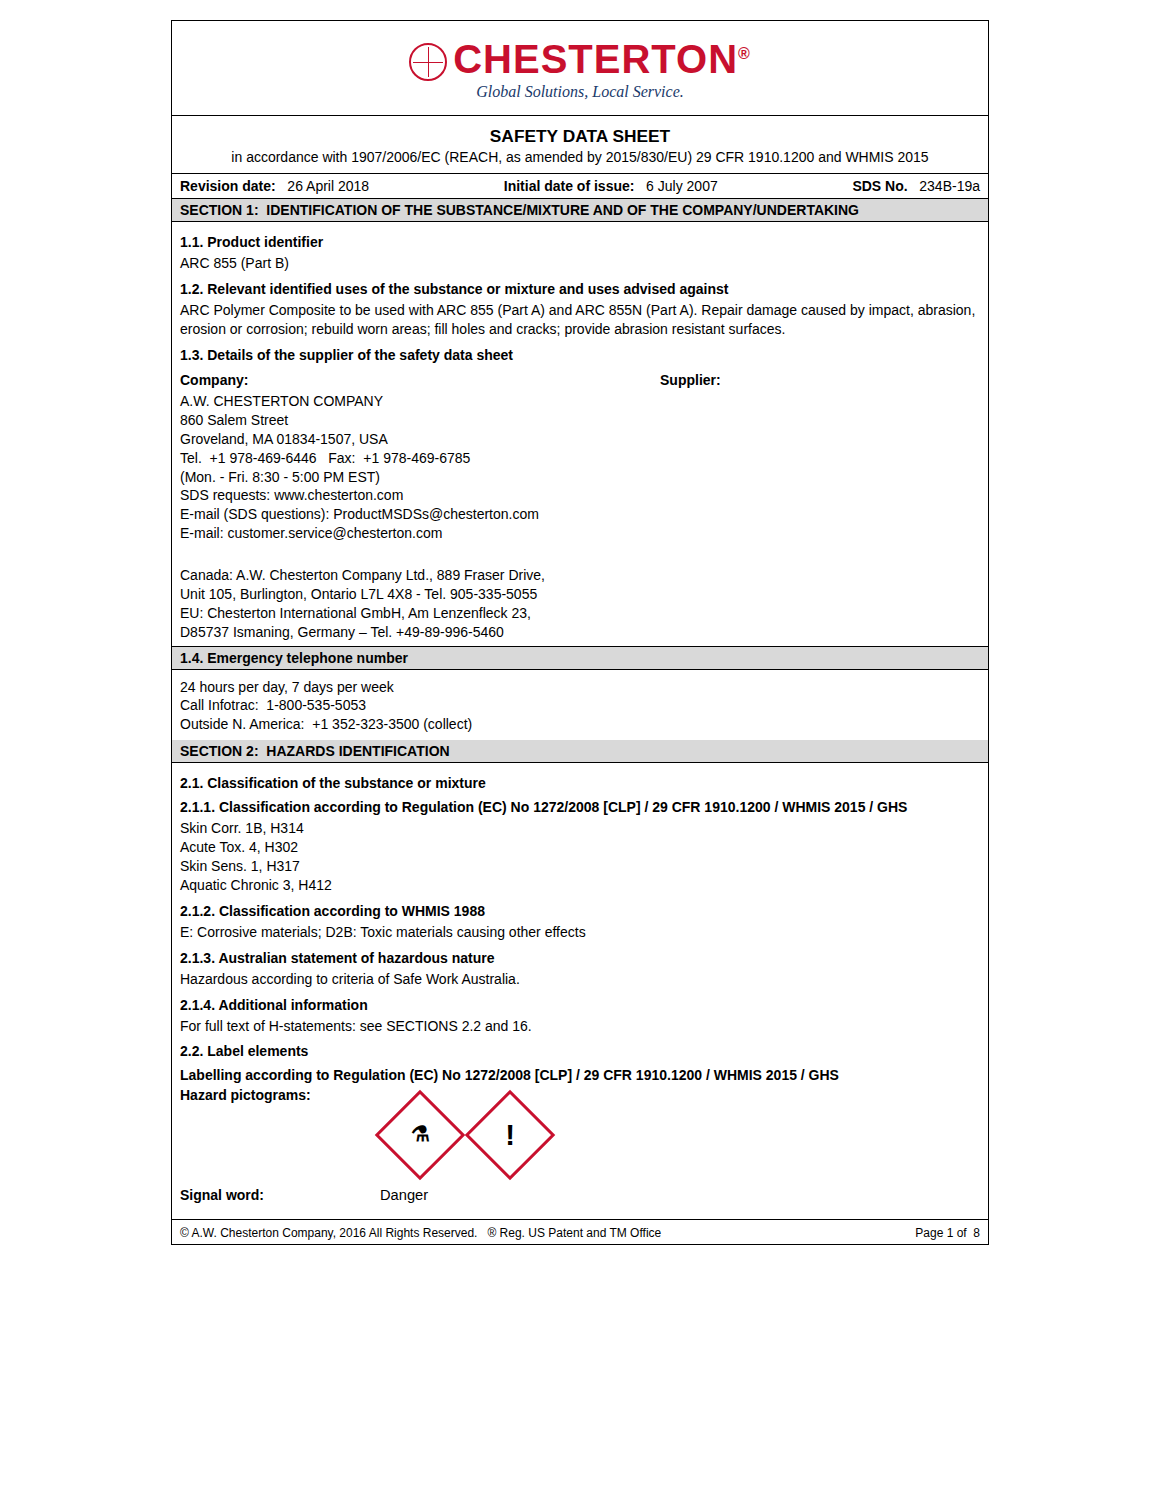CHESTERTON®
Global Solutions, Local Service.
SAFETY DATA SHEET
in accordance with 1907/2006/EC (REACH, as amended by 2015/830/EU) 29 CFR 1910.1200 and WHMIS 2015
Revision date: 26 April 2018
Initial date of issue: 6 July 2007
SDS No. 234B-19a
SECTION 1: IDENTIFICATION OF THE SUBSTANCE/MIXTURE AND OF THE COMPANY/UNDERTAKING
1.1. Product identifier
ARC 855 (Part B)
1.2. Relevant identified uses of the substance or mixture and uses advised against
ARC Polymer Composite to be used with ARC 855 (Part A) and ARC 855N (Part A). Repair damage caused by impact, abrasion, erosion or corrosion; rebuild worn areas; fill holes and cracks; provide abrasion resistant surfaces.
1.3. Details of the supplier of the safety data sheet
Company:
A.W. CHESTERTON COMPANY
860 Salem Street
Groveland, MA 01834-1507, USA
Tel. +1 978-469-6446 Fax: +1 978-469-6785
(Mon. - Fri. 8:30 - 5:00 PM EST)
SDS requests: www.chesterton.com
E-mail (SDS questions): ProductMSDSs@chesterton.com
E-mail: customer.service@chesterton.com
Canada: A.W. Chesterton Company Ltd., 889 Fraser Drive,
Unit 105, Burlington, Ontario L7L 4X8 - Tel. 905-335-5055
EU: Chesterton International GmbH, Am Lenzenfleck 23,
D85737 Ismaning, Germany – Tel. +49-89-996-5460
Supplier:
1.4. Emergency telephone number
24 hours per day, 7 days per week
Call Infotrac: 1-800-535-5053
Outside N. America: +1 352-323-3500 (collect)
SECTION 2: HAZARDS IDENTIFICATION
2.1. Classification of the substance or mixture
2.1.1. Classification according to Regulation (EC) No 1272/2008 [CLP] / 29 CFR 1910.1200 / WHMIS 2015 / GHS
Skin Corr. 1B, H314
Acute Tox. 4, H302
Skin Sens. 1, H317
Aquatic Chronic 3, H412
2.1.2. Classification according to WHMIS 1988
E: Corrosive materials; D2B: Toxic materials causing other effects
2.1.3. Australian statement of hazardous nature
Hazardous according to criteria of Safe Work Australia.
2.1.4. Additional information
For full text of H-statements: see SECTIONS 2.2 and 16.
2.2. Label elements
Labelling according to Regulation (EC) No 1272/2008 [CLP] / 29 CFR 1910.1200 / WHMIS 2015 / GHS
Hazard pictograms:
⚗
!
Signal word:
Danger
© A.W. Chesterton Company, 2016 All Rights Reserved. ® Reg. US Patent and TM Office
Page 1 of 8